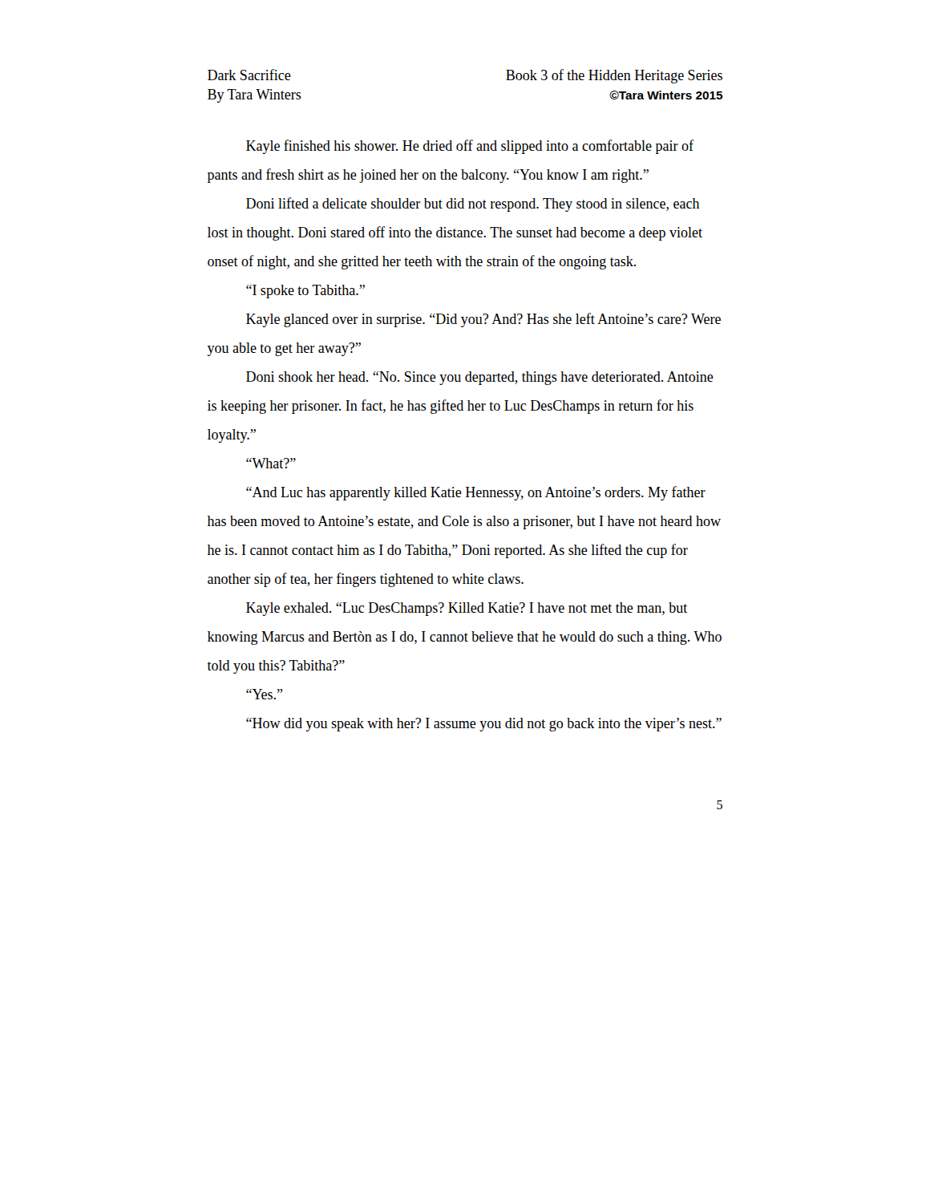Dark Sacrifice
Book 3 of the Hidden Heritage Series
By Tara Winters
©Tara Winters 2015
Kayle finished his shower. He dried off and slipped into a comfortable pair of pants and fresh shirt as he joined her on the balcony. “You know I am right.”
Doni lifted a delicate shoulder but did not respond. They stood in silence, each lost in thought. Doni stared off into the distance. The sunset had become a deep violet onset of night, and she gritted her teeth with the strain of the ongoing task.
“I spoke to Tabitha.”
Kayle glanced over in surprise. “Did you? And? Has she left Antoine’s care? Were you able to get her away?”
Doni shook her head. “No. Since you departed, things have deteriorated. Antoine is keeping her prisoner. In fact, he has gifted her to Luc DesChamps in return for his loyalty.”
“What?”
“And Luc has apparently killed Katie Hennessy, on Antoine’s orders. My father has been moved to Antoine’s estate, and Cole is also a prisoner, but I have not heard how he is. I cannot contact him as I do Tabitha,” Doni reported. As she lifted the cup for another sip of tea, her fingers tightened to white claws.
Kayle exhaled. “Luc DesChamps? Killed Katie? I have not met the man, but knowing Marcus and Bertòn as I do, I cannot believe that he would do such a thing. Who told you this? Tabitha?”
“Yes.”
“How did you speak with her? I assume you did not go back into the viper’s nest.”
5